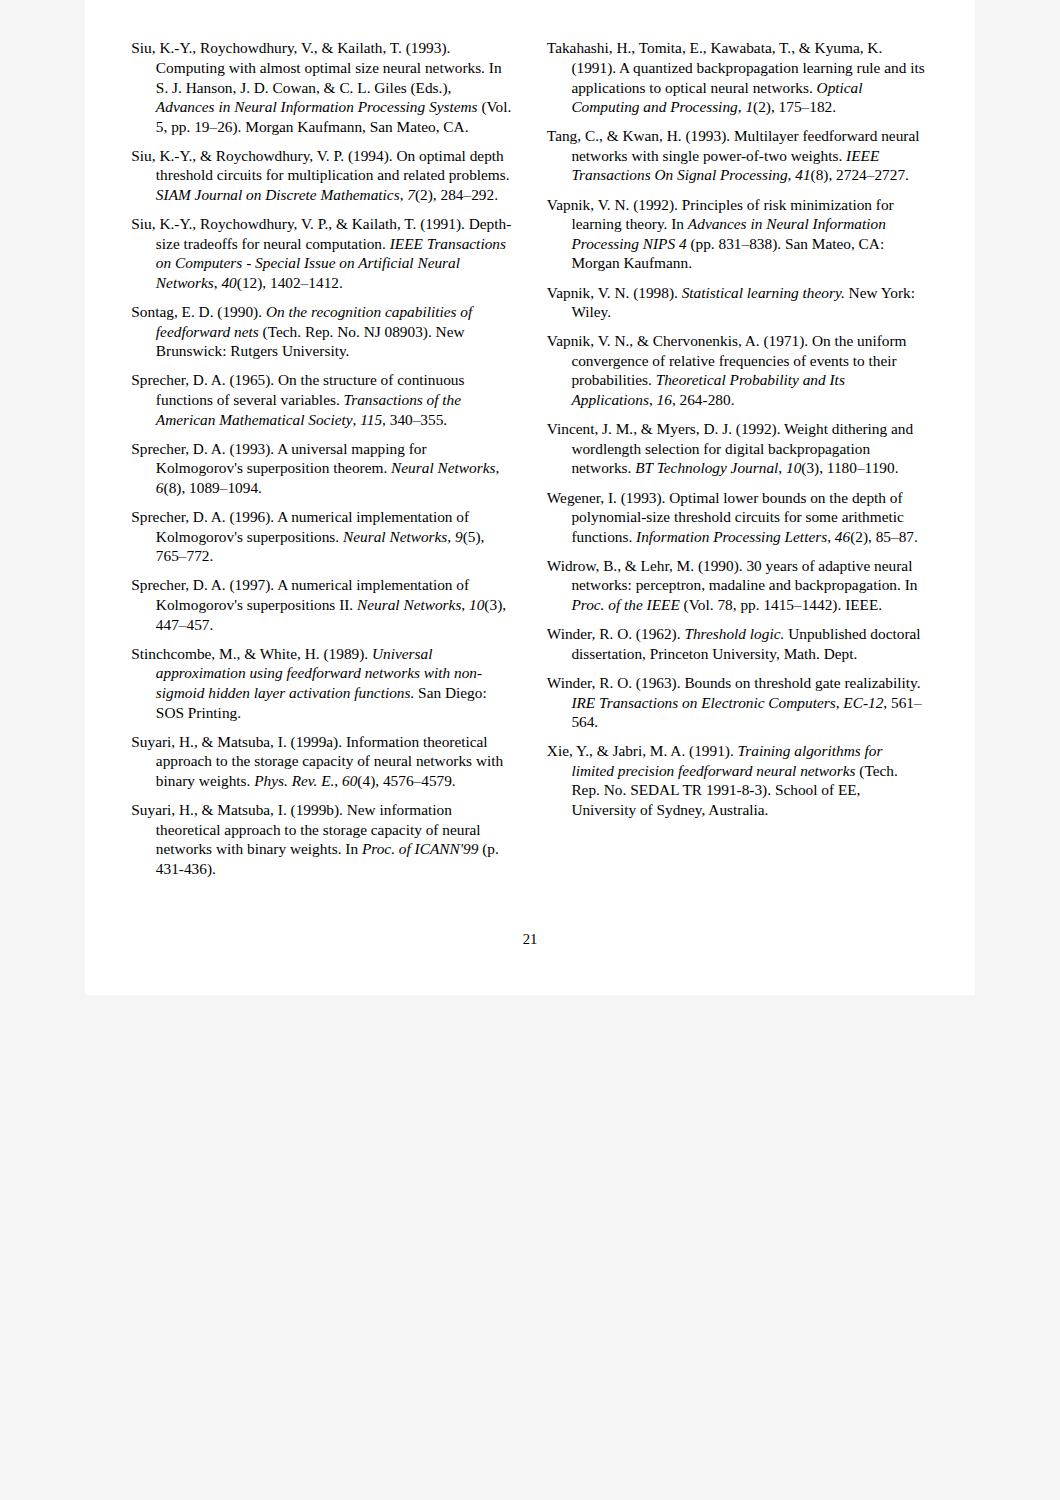Siu, K.-Y., Roychowdhury, V., & Kailath, T. (1993). Computing with almost optimal size neural networks. In S. J. Hanson, J. D. Cowan, & C. L. Giles (Eds.), Advances in Neural Information Processing Systems (Vol. 5, pp. 19–26). Morgan Kaufmann, San Mateo, CA.
Siu, K.-Y., & Roychowdhury, V. P. (1994). On optimal depth threshold circuits for multiplication and related problems. SIAM Journal on Discrete Mathematics, 7(2), 284–292.
Siu, K.-Y., Roychowdhury, V. P., & Kailath, T. (1991). Depth-size tradeoffs for neural computation. IEEE Transactions on Computers - Special Issue on Artificial Neural Networks, 40(12), 1402–1412.
Sontag, E. D. (1990). On the recognition capabilities of feedforward nets (Tech. Rep. No. NJ 08903). New Brunswick: Rutgers University.
Sprecher, D. A. (1965). On the structure of continuous functions of several variables. Transactions of the American Mathematical Society, 115, 340–355.
Sprecher, D. A. (1993). A universal mapping for Kolmogorov's superposition theorem. Neural Networks, 6(8), 1089–1094.
Sprecher, D. A. (1996). A numerical implementation of Kolmogorov's superpositions. Neural Networks, 9(5), 765–772.
Sprecher, D. A. (1997). A numerical implementation of Kolmogorov's superpositions II. Neural Networks, 10(3), 447–457.
Stinchcombe, M., & White, H. (1989). Universal approximation using feedforward networks with non-sigmoid hidden layer activation functions. San Diego: SOS Printing.
Suyari, H., & Matsuba, I. (1999a). Information theoretical approach to the storage capacity of neural networks with binary weights. Phys. Rev. E., 60(4), 4576–4579.
Suyari, H., & Matsuba, I. (1999b). New information theoretical approach to the storage capacity of neural networks with binary weights. In Proc. of ICANN'99 (p. 431-436).
Takahashi, H., Tomita, E., Kawabata, T., & Kyuma, K. (1991). A quantized backpropagation learning rule and its applications to optical neural networks. Optical Computing and Processing, 1(2), 175–182.
Tang, C., & Kwan, H. (1993). Multilayer feedforward neural networks with single power-of-two weights. IEEE Transactions On Signal Processing, 41(8), 2724–2727.
Vapnik, V. N. (1992). Principles of risk minimization for learning theory. In Advances in Neural Information Processing NIPS 4 (pp. 831–838). San Mateo, CA: Morgan Kaufmann.
Vapnik, V. N. (1998). Statistical learning theory. New York: Wiley.
Vapnik, V. N., & Chervonenkis, A. (1971). On the uniform convergence of relative frequencies of events to their probabilities. Theoretical Probability and Its Applications, 16, 264-280.
Vincent, J. M., & Myers, D. J. (1992). Weight dithering and wordlength selection for digital backpropagation networks. BT Technology Journal, 10(3), 1180–1190.
Wegener, I. (1993). Optimal lower bounds on the depth of polynomial-size threshold circuits for some arithmetic functions. Information Processing Letters, 46(2), 85–87.
Widrow, B., & Lehr, M. (1990). 30 years of adaptive neural networks: perceptron, madaline and backpropagation. In Proc. of the IEEE (Vol. 78, pp. 1415–1442). IEEE.
Winder, R. O. (1962). Threshold logic. Unpublished doctoral dissertation, Princeton University, Math. Dept.
Winder, R. O. (1963). Bounds on threshold gate realizability. IRE Transactions on Electronic Computers, EC-12, 561–564.
Xie, Y., & Jabri, M. A. (1991). Training algorithms for limited precision feedforward neural networks (Tech. Rep. No. SEDAL TR 1991-8-3). School of EE, University of Sydney, Australia.
21